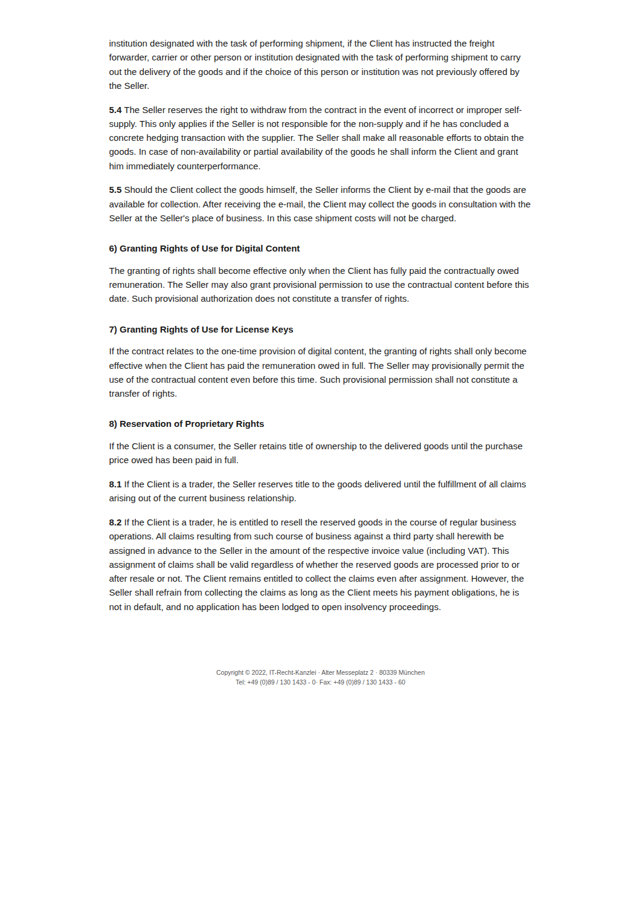institution designated with the task of performing shipment, if the Client has instructed the freight forwarder, carrier or other person or institution designated with the task of performing shipment to carry out the delivery of the goods and if the choice of this person or institution was not previously offered by the Seller.
5.4 The Seller reserves the right to withdraw from the contract in the event of incorrect or improper self-supply. This only applies if the Seller is not responsible for the non-supply and if he has concluded a concrete hedging transaction with the supplier. The Seller shall make all reasonable efforts to obtain the goods. In case of non-availability or partial availability of the goods he shall inform the Client and grant him immediately counterperformance.
5.5 Should the Client collect the goods himself, the Seller informs the Client by e-mail that the goods are available for collection. After receiving the e-mail, the Client may collect the goods in consultation with the Seller at the Seller's place of business. In this case shipment costs will not be charged.
6) Granting Rights of Use for Digital Content
The granting of rights shall become effective only when the Client has fully paid the contractually owed remuneration. The Seller may also grant provisional permission to use the contractual content before this date. Such provisional authorization does not constitute a transfer of rights.
7) Granting Rights of Use for License Keys
If the contract relates to the one-time provision of digital content, the granting of rights shall only become effective when the Client has paid the remuneration owed in full. The Seller may provisionally permit the use of the contractual content even before this time. Such provisional permission shall not constitute a transfer of rights.
8) Reservation of Proprietary Rights
If the Client is a consumer, the Seller retains title of ownership to the delivered goods until the purchase price owed has been paid in full.
8.1 If the Client is a trader, the Seller reserves title to the goods delivered until the fulfillment of all claims arising out of the current business relationship.
8.2 If the Client is a trader, he is entitled to resell the reserved goods in the course of regular business operations. All claims resulting from such course of business against a third party shall herewith be assigned in advance to the Seller in the amount of the respective invoice value (including VAT). This assignment of claims shall be valid regardless of whether the reserved goods are processed prior to or after resale or not. The Client remains entitled to collect the claims even after assignment. However, the Seller shall refrain from collecting the claims as long as the Client meets his payment obligations, he is not in default, and no application has been lodged to open insolvency proceedings.
Copyright © 2022, IT-Recht-Kanzlei · Alter Messeplatz 2 · 80339 München
Tel: +49 (0)89 / 130 1433 - 0· Fax: +49 (0)89 / 130 1433 - 60